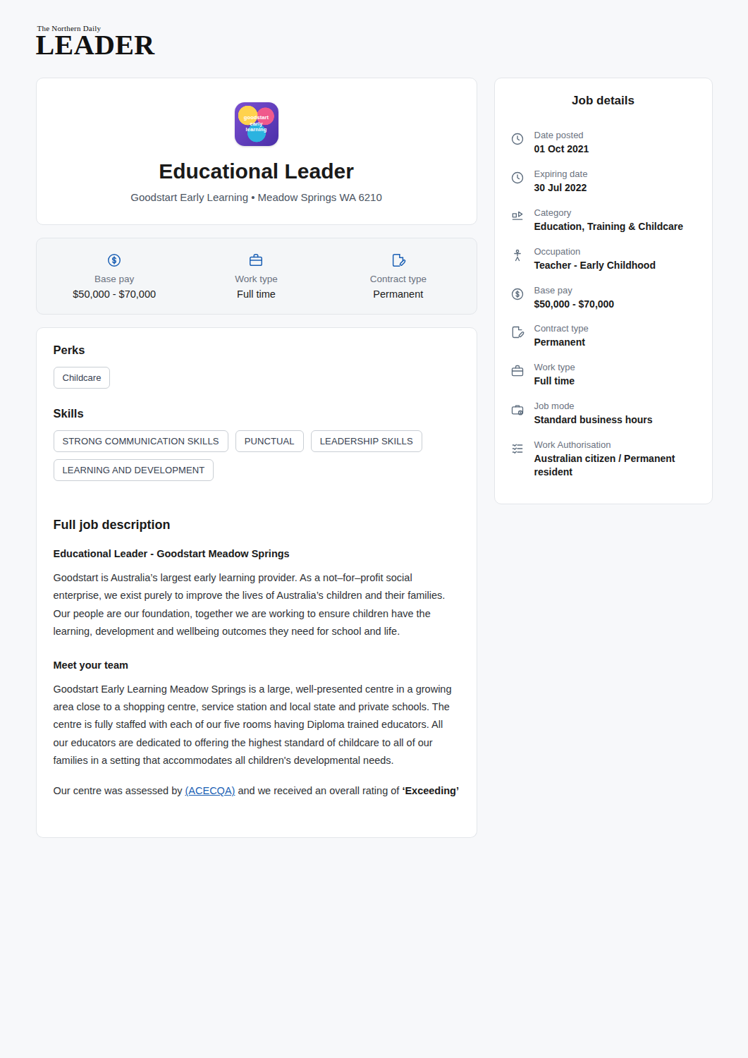The Northern Daily
LEADER
goodstart
early
learning
Educational Leader
Goodstart Early Learning • Meadow Springs WA 6210
Base pay $50,000 - $70,000
Work type Full time
Contract type Permanent
Perks
Childcare
Skills
STRONG COMMUNICATION SKILLS PUNCTUAL LEADERSHIP SKILLS LEARNING AND DEVELOPMENT
Full job description
Educational Leader - Goodstart Meadow Springs
Goodstart is Australia’s largest early learning provider. As a not–for–profit social enterprise, we exist purely to improve the lives of Australia’s children and their families. Our people are our foundation, together we are working to ensure children have the learning, development and wellbeing outcomes they need for school and life.
Meet your team
Goodstart Early Learning Meadow Springs is a large, well-presented centre in a growing area close to a shopping centre, service station and local state and private schools. The centre is fully staffed with each of our five rooms having Diploma trained educators. All our educators are dedicated to offering the highest standard of childcare to all of our families in a setting that accommodates all children's developmental needs.
Our centre was assessed by (ACECQA) and we received an overall rating of ‘Exceeding’
Job details
Date posted 01 Oct 2021
Expiring date 30 Jul 2022
Category Education, Training & Childcare
Occupation Teacher - Early Childhood
Base pay $50,000 - $70,000
Contract type Permanent
Work type Full time
Job mode Standard business hours
Work Authorisation Australian citizen / Permanent resident